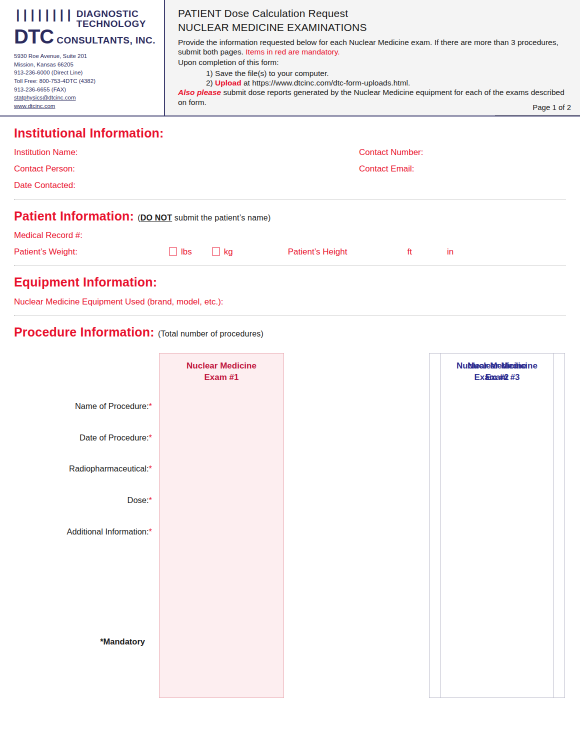||||||||
Diagnostic
Technology
DTC
Consultants, Inc.
5930 Roe Avenue, Suite 201
Mission, Kansas 66205
913-236-6000 (Direct Line)
Toll Free: 800-753-4DTC (4382)
913-236-6655 (FAX)
statphysics@dtcinc.com
www.dtcinc.com
PATIENT Dose Calculation Request
NUCLEAR MEDICINE EXAMINATIONS
Provide the information requested below for each Nuclear Medicine exam. If there are more than 3 procedures, submit both pages. Items in red are mandatory.
Upon completion of this form:
1) Save the file(s) to your computer.
2) Upload at https://www.dtcinc.com/dtc-form-uploads.html.
Also please submit dose reports generated by the Nuclear Medicine equipment for each of the exams described on form.
Page 1 of 2
Institutional Information:
Institution Name:
Contact Number:
Contact Person:
Contact Email:
Date Contacted:
Patient Information: (DO NOT submit the patient’s name)
Medical Record #:
Patient’s Weight: lbs kg Patient’s Height ft in
Equipment Information:
Nuclear Medicine Equipment Used (brand, model, etc.):
Procedure Information: (Total number of procedures)
Name of Procedure:*
Date of Procedure:*
Radiopharmaceutical:*
Dose:*
Additional Information:*
*Mandatory
Nuclear Medicine
Exam #1
Nuclear Medicine
Exam #2
Nuclear Medicine
Exam #3